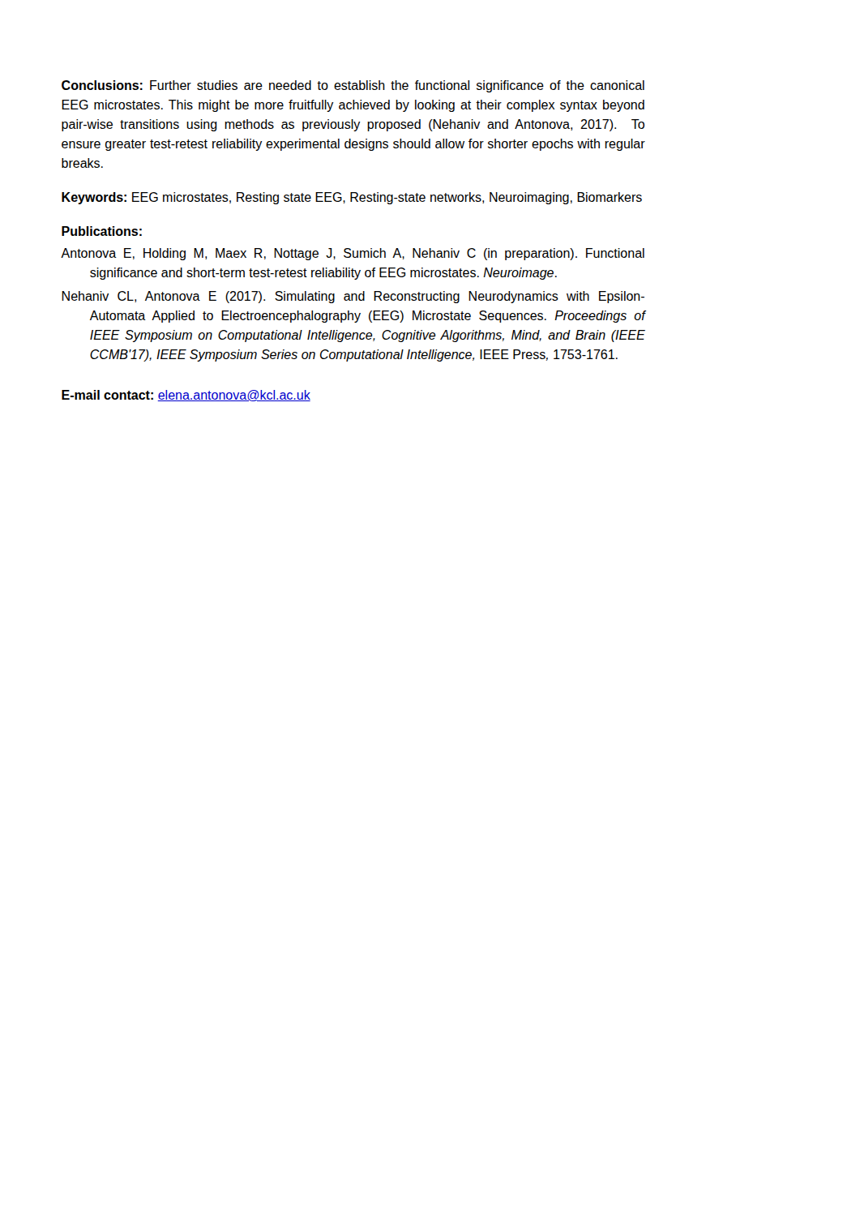Conclusions: Further studies are needed to establish the functional significance of the canonical EEG microstates. This might be more fruitfully achieved by looking at their complex syntax beyond pair-wise transitions using methods as previously proposed (Nehaniv and Antonova, 2017). To ensure greater test-retest reliability experimental designs should allow for shorter epochs with regular breaks.
Keywords: EEG microstates, Resting state EEG, Resting-state networks, Neuroimaging, Biomarkers
Publications:
Antonova E, Holding M, Maex R, Nottage J, Sumich A, Nehaniv C (in preparation). Functional significance and short-term test-retest reliability of EEG microstates. Neuroimage.
Nehaniv CL, Antonova E (2017). Simulating and Reconstructing Neurodynamics with Epsilon-Automata Applied to Electroencephalography (EEG) Microstate Sequences. Proceedings of IEEE Symposium on Computational Intelligence, Cognitive Algorithms, Mind, and Brain (IEEE CCMB'17), IEEE Symposium Series on Computational Intelligence, IEEE Press, 1753-1761.
E-mail contact: elena.antonova@kcl.ac.uk